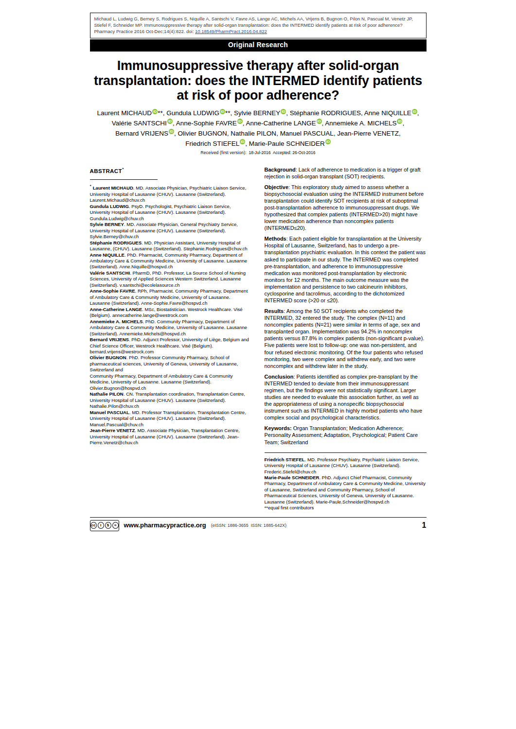Michaud L, Ludwig G, Berney S, Rodrigues S, Niquille A, Santschi V, Favre AS, Lange AC, Michels AA, Vrijens B, Bugnon O, Pilon N, Pascual M, Venetz JP, Stiefel F, Schneider MP. Immunosuppressive therapy after solid-organ transplantation: does the INTERMED identify patients at risk of poor adherence? Pharmacy Practice 2016 Oct-Dec;14(4):822. doi: 10.18549/PharmPract.2016.04.822
Original Research
Immunosuppressive therapy after solid-organ transplantation: does the INTERMED identify patients at risk of poor adherence?
Laurent Michaud iD**, Gundula Ludwig iD**, Sylvie Berney iD, Stéphanie Rodrigues, Anne Niquille iD,
Valérie Santschi iD, Anne-Sophie Favre iD, Anne-Catherine Lange iD, Annemieke A. Michels iD,
Bernard Vrijens iD, Olivier Bugnon, Nathalie Pilon, Manuel Pascual, Jean-Pierre Venetz,
Friedrich Stiefel iD, Marie-Paule Schneider iD
Received (first version): 18-Jul-2016 Accepted: 26-Oct-2016
ABSTRACT*
* Laurent MICHAUD. MD. Associate Physician, Psychiatric Liaison Service, University Hospital of Lausanne (CHUV). Lausanne (Switzerland). Laurent.Michaud@chuv.ch
Gundula LUDWIG. PsyD. Psychologist, Psychiatric Liaison Service, University Hospital of Lausanne (CHUV). Lausanne (Switzerland). Gundula.Ludwig@chuv.ch
Sylvie BERNEY. MD. Associate Physician, General Psychiatry Service, University Hospital of Lausanne (CHUV). Lausanne (Switzerland). Sylvie.Berney@chuv.ch
Stéphanie RODRIGUES. MD. Physician Assistant, University Hospital of Lausanne, (CHUV). Lausanne (Switzerland). Stephanie.Rodrigues@chuv.ch
Anne NIQUILLE. PhD. Pharmacist, Community Pharmacy, Department of Ambulatory Care & Community Medicine, University of Lausanne. Lausanne (Switzerland). Anne.Niquille@hospvd.ch
Valérie SANTSCHI. PharmD, PhD. Professor, La Source School of Nursing Sciences, University of Applied Sciences Western Switzerland. Lausanne (Switzerland). v.santschi@ecolelasource.ch
Anne-Sophie FAVRE. RPh, Pharmacist. Community Pharmacy, Department of Ambulatory Care & Community Medicine, University of Lausanne. Lausanne (Switzerland). Anne-Sophie.Favre@hospvd.ch
Anne-Catherine LANGE. MSc, Biostatistician. Westrock Healthcare. Visé (Belgium). annecatherine.lange@westrock.com
Annemieke A. MICHELS. PhD. Community Pharmacy, Department of Ambulatory Care & Community Medicine, University of Lausanne. Lausanne (Switzerland). Annemieke.Michels@hospvd.ch
Bernard VRIJENS. PhD. Adjunct Professor, University of Liège, Belgium and Chief Science Officer, Westrock Healthcare. Visé (Belgium). bernard.vrijens@westrock.com
Olivier BUGNON. PhD. Professor Community Pharmacy, School of pharmaceutical sciences, University of Geneva, University of Lausanne, Switzerland and
Community Pharmacy, Department of Ambulatory Care & Community Medicine, University of Lausanne. Lausanne (Switzerland). Olivier.Bugnon@hospvd.ch
Nathalie PILON. CN. Transplantation coordination, Transplantation Centre, University Hospital of Lausanne (CHUV). Lausanne (Switzerland). Nathalie.Pilon@chuv.ch
Manuel PASCUAL. MD. Professor Transplantation, Transplantation Centre, University Hospital of Lausanne (CHUV). Lausanne (Switzerland). Manuel.Pascual@chuv.ch
Jean-Pierre VENETZ. MD. Associate Physician, Transplantation Centre, University Hospital of Lausanne (CHUV). Lausanne (Switzerland). Jean-Pierre.Venetz@chuv.ch
Background: Lack of adherence to medication is a trigger of graft rejection in solid-organ transplant (SOT) recipients.
Objective: This exploratory study aimed to assess whether a biopsychosocial evaluation using the INTERMED instrument before transplantation could identify SOT recipients at risk of suboptimal post-transplantation adherence to immunosuppressant drugs. We hypothesized that complex patients (INTERMED>20) might have lower medication adherence than noncomplex patients (INTERMED≤20).
Methods: Each patient eligible for transplantation at the University Hospital of Lausanne, Switzerland, has to undergo a pre-transplantation psychiatric evaluation. In this context the patient was asked to participate in our study. The INTERMED was completed pre-transplantation, and adherence to immunosuppressive medication was monitored post-transplantation by electronic monitors for 12 months. The main outcome measure was the implementation and persistence to two calcineurin inhibitors, cyclosporine and tacrolimus, according to the dichotomized INTERMED score (>20 or ≤20).
Results: Among the 50 SOT recipients who completed the INTERMED, 32 entered the study. The complex (N=11) and noncomplex patients (N=21) were similar in terms of age, sex and transplanted organ. Implementation was 94.2% in noncomplex patients versus 87.8% in complex patients (non-significant p-value). Five patients were lost to follow-up: one was non-persistent, and four refused electronic monitoring. Of the four patients who refused monitoring, two were complex and withdrew early, and two were noncomplex and withdrew later in the study.
Conclusion: Patients identified as complex pre-transplant by the INTERMED tended to deviate from their immunosuppressant regimen, but the findings were not statistically significant. Larger studies are needed to evaluate this association further, as well as the appropriateness of using a nonspecific biopsychosocial instrument such as INTERMED in highly morbid patients who have complex social and psychological characteristics.
Keywords: Organ Transplantation; Medication Adherence; Personality Assessment; Adaptation, Psychological; Patient Care Team; Switzerland
Friedrich STIEFEL. MD. Professor Psychiatry, Psychiatric Liaison Service, University Hospital of Lausanne (CHUV). Lausanne (Switzerland). Frederic.Stiefel@chuv.ch
Marie-Paule SCHNEIDER. PhD. Adjunct Chief Pharmacist, Community Pharmacy, Department of Ambulatory Care & Community Medicine, University of Lausanne, Switzerland and Community Pharmacy, School of Pharmaceutical Sciences, University of Geneva, University of Lausanne. Lausanne (Switzerland). Marie-Paule.Schneider@hospvd.ch
**equal first contributors
cc i$=
www.pharmacypractice.org
(eISSN: 1886-3655 ISSN: 1885-642X)
1